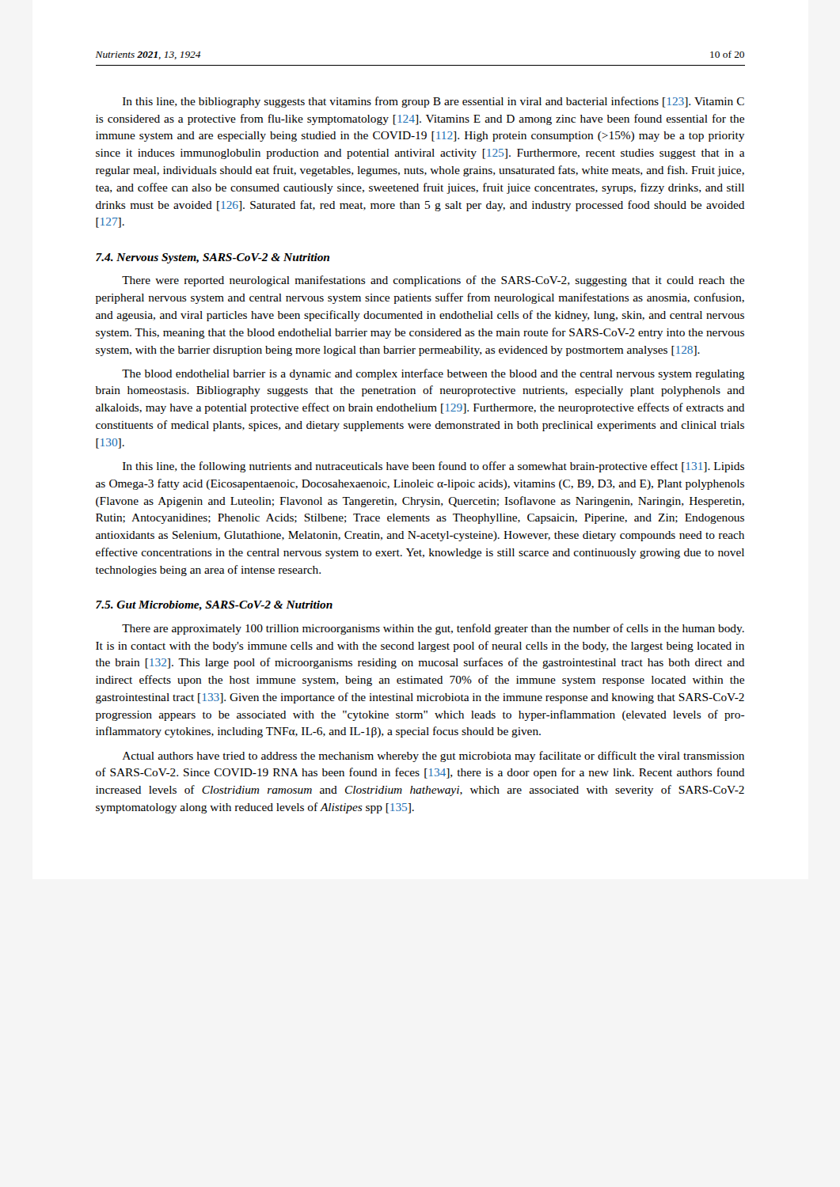Nutrients 2021, 13, 1924 10 of 20
In this line, the bibliography suggests that vitamins from group B are essential in viral and bacterial infections [123]. Vitamin C is considered as a protective from flu-like symptomatology [124]. Vitamins E and D among zinc have been found essential for the immune system and are especially being studied in the COVID-19 [112]. High protein consumption (>15%) may be a top priority since it induces immunoglobulin production and potential antiviral activity [125]. Furthermore, recent studies suggest that in a regular meal, individuals should eat fruit, vegetables, legumes, nuts, whole grains, unsaturated fats, white meats, and fish. Fruit juice, tea, and coffee can also be consumed cautiously since, sweetened fruit juices, fruit juice concentrates, syrups, fizzy drinks, and still drinks must be avoided [126]. Saturated fat, red meat, more than 5 g salt per day, and industry processed food should be avoided [127].
7.4. Nervous System, SARS-CoV-2 & Nutrition
There were reported neurological manifestations and complications of the SARS-CoV-2, suggesting that it could reach the peripheral nervous system and central nervous system since patients suffer from neurological manifestations as anosmia, confusion, and ageusia, and viral particles have been specifically documented in endothelial cells of the kidney, lung, skin, and central nervous system. This, meaning that the blood endothelial barrier may be considered as the main route for SARS-CoV-2 entry into the nervous system, with the barrier disruption being more logical than barrier permeability, as evidenced by postmortem analyses [128].
The blood endothelial barrier is a dynamic and complex interface between the blood and the central nervous system regulating brain homeostasis. Bibliography suggests that the penetration of neuroprotective nutrients, especially plant polyphenols and alkaloids, may have a potential protective effect on brain endothelium [129]. Furthermore, the neuroprotective effects of extracts and constituents of medical plants, spices, and dietary supplements were demonstrated in both preclinical experiments and clinical trials [130].
In this line, the following nutrients and nutraceuticals have been found to offer a somewhat brain-protective effect [131]. Lipids as Omega-3 fatty acid (Eicosapentaenoic, Docosahexaenoic, Linoleic α-lipoic acids), vitamins (C, B9, D3, and E), Plant polyphenols (Flavone as Apigenin and Luteolin; Flavonol as Tangeretin, Chrysin, Quercetin; Isoflavone as Naringenin, Naringin, Hesperetin, Rutin; Antocyanidines; Phenolic Acids; Stilbene; Trace elements as Theophylline, Capsaicin, Piperine, and Zin; Endogenous antioxidants as Selenium, Glutathione, Melatonin, Creatin, and N-acetyl-cysteine). However, these dietary compounds need to reach effective concentrations in the central nervous system to exert. Yet, knowledge is still scarce and continuously growing due to novel technologies being an area of intense research.
7.5. Gut Microbiome, SARS-CoV-2 & Nutrition
There are approximately 100 trillion microorganisms within the gut, tenfold greater than the number of cells in the human body. It is in contact with the body's immune cells and with the second largest pool of neural cells in the body, the largest being located in the brain [132]. This large pool of microorganisms residing on mucosal surfaces of the gastrointestinal tract has both direct and indirect effects upon the host immune system, being an estimated 70% of the immune system response located within the gastrointestinal tract [133]. Given the importance of the intestinal microbiota in the immune response and knowing that SARS-CoV-2 progression appears to be associated with the "cytokine storm" which leads to hyper-inflammation (elevated levels of pro-inflammatory cytokines, including TNFα, IL-6, and IL-1β), a special focus should be given.
Actual authors have tried to address the mechanism whereby the gut microbiota may facilitate or difficult the viral transmission of SARS-CoV-2. Since COVID-19 RNA has been found in feces [134], there is a door open for a new link. Recent authors found increased levels of Clostridium ramosum and Clostridium hathewayi, which are associated with severity of SARS-CoV-2 symptomatology along with reduced levels of Alistipes spp [135].